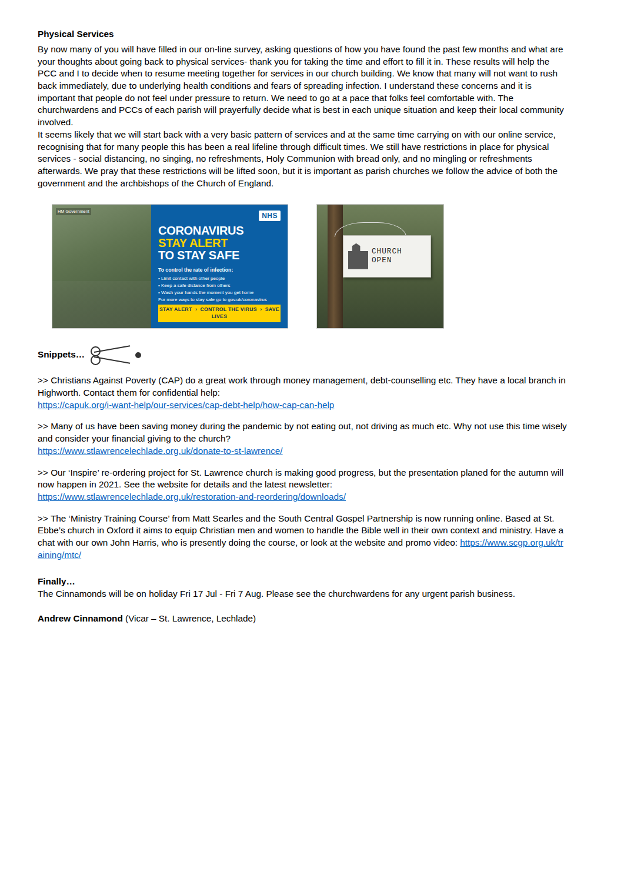Physical Services
By now many of you will have filled in our on-line survey, asking questions of how you have found the past few months and what are your thoughts about going back to physical services- thank you for taking the time and effort to fill it in. These results will help the PCC and I to decide when to resume meeting together for services in our church building. We know that many will not want to rush back immediately, due to underlying health conditions and fears of spreading infection. I understand these concerns and it is important that people do not feel under pressure to return. We need to go at a pace that folks feel comfortable with. The churchwardens and PCCs of each parish will prayerfully decide what is best in each unique situation and keep their local community involved.
It seems likely that we will start back with a very basic pattern of services and at the same time carrying on with our online service, recognising that for many people this has been a real lifeline through difficult times. We still have restrictions in place for physical services - social distancing, no singing, no refreshments, Holy Communion with bread only, and no mingling or refreshments afterwards. We pray that these restrictions will be lifted soon, but it is important as parish churches we follow the advice of both the government and the archbishops of the Church of England.
NHS
CORONAVIRUS
STAY ALERT
TO STAY SAFE
To control the rate of infection: • Limit contact with other people
• Keep a safe distance from others
• Wash your hands the moment you get home
For more ways to stay safe go to gov.uk/coronavirus
STAY ALERT › CONTROL THE VIRUS › SAVE LIVES
CHURCH
OPEN
Snippets…
>> Christians Against Poverty (CAP) do a great work through money management, debt-counselling etc. They have a local branch in Highworth. Contact them for confidential help:
https://capuk.org/i-want-help/our-services/cap-debt-help/how-cap-can-help
>> Many of us have been saving money during the pandemic by not eating out, not driving as much etc. Why not use this time wisely and consider your financial giving to the church?
https://www.stlawrencelechlade.org.uk/donate-to-st-lawrence/
>> Our ‘Inspire’ re-ordering project for St. Lawrence church is making good progress, but the presentation planed for the autumn will now happen in 2021. See the website for details and the latest newsletter:
https://www.stlawrencelechlade.org.uk/restoration-and-reordering/downloads/
>> The ‘Ministry Training Course’ from Matt Searles and the South Central Gospel Partnership is now running online. Based at St. Ebbe’s church in Oxford it aims to equip Christian men and women to handle the Bible well in their own context and ministry. Have a chat with our own John Harris, who is presently doing the course, or look at the website and promo video: https://www.scgp.org.uk/training/mtc/
Finally…
The Cinnamonds will be on holiday Fri 17 Jul - Fri 7 Aug. Please see the churchwardens for any urgent parish business.
Andrew Cinnamond (Vicar – St. Lawrence, Lechlade)